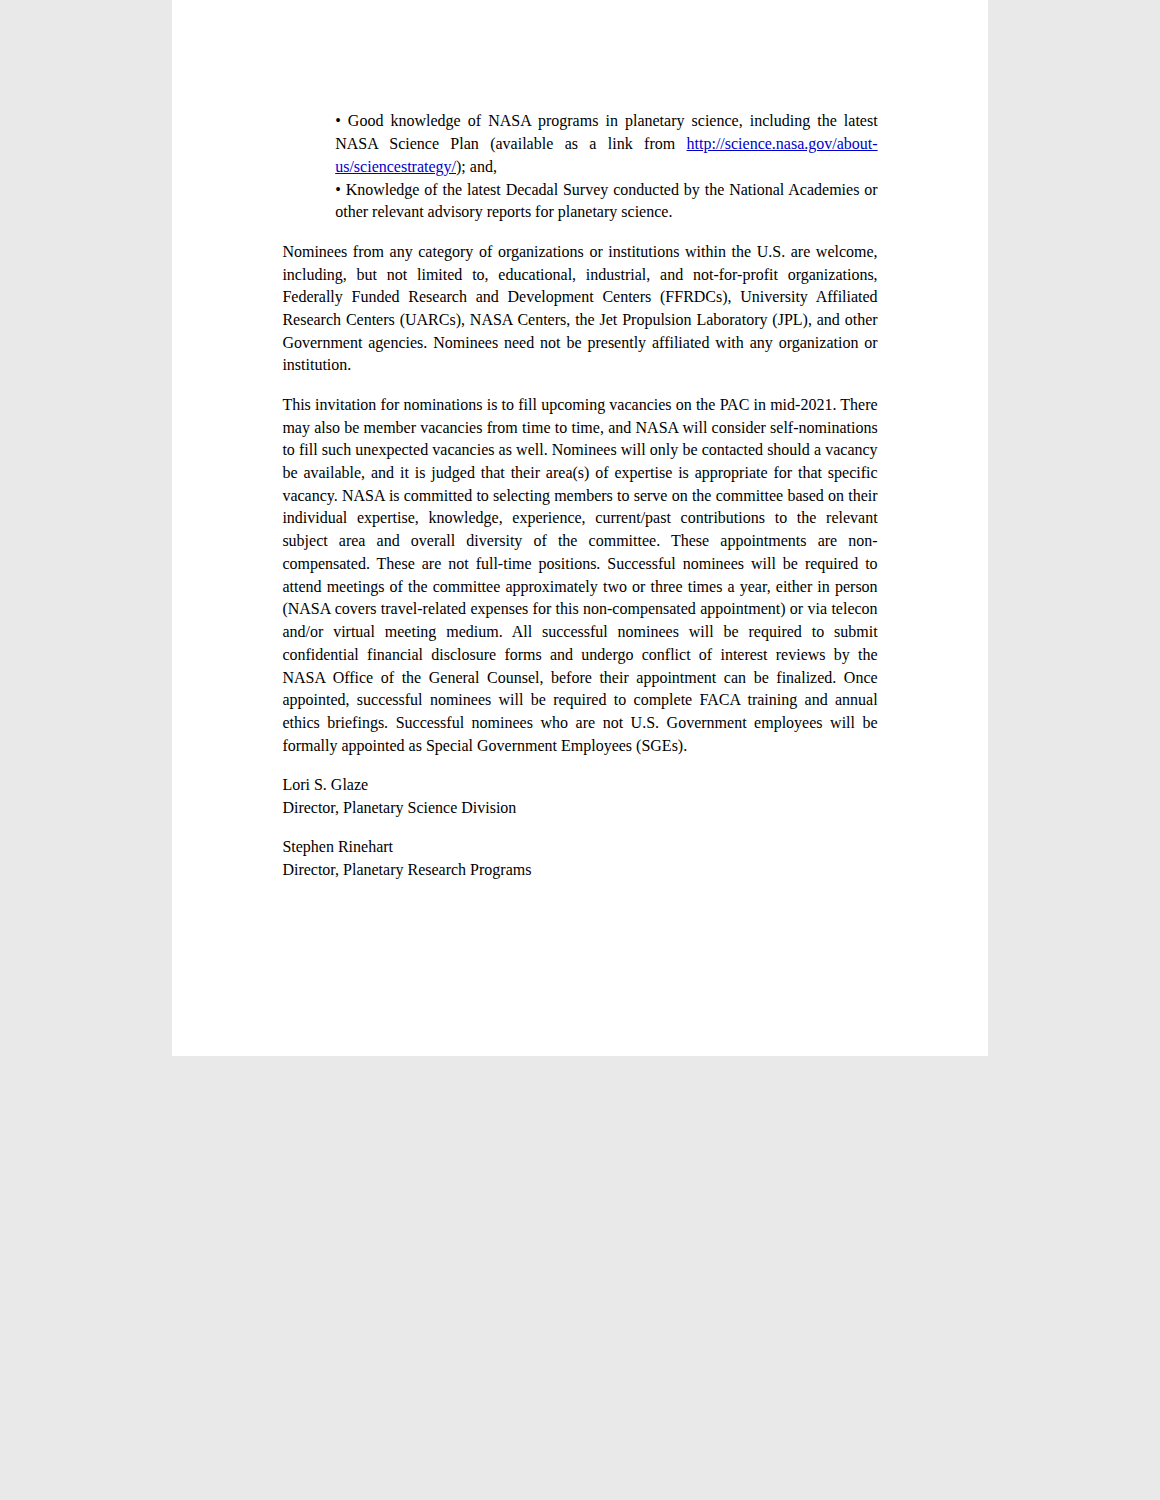• Good knowledge of NASA programs in planetary science, including the latest NASA Science Plan (available as a link from http://science.nasa.gov/about-us/sciencestrategy/); and,
• Knowledge of the latest Decadal Survey conducted by the National Academies or other relevant advisory reports for planetary science.
Nominees from any category of organizations or institutions within the U.S. are welcome, including, but not limited to, educational, industrial, and not-for-profit organizations, Federally Funded Research and Development Centers (FFRDCs), University Affiliated Research Centers (UARCs), NASA Centers, the Jet Propulsion Laboratory (JPL), and other Government agencies. Nominees need not be presently affiliated with any organization or institution.
This invitation for nominations is to fill upcoming vacancies on the PAC in mid-2021. There may also be member vacancies from time to time, and NASA will consider self-nominations to fill such unexpected vacancies as well. Nominees will only be contacted should a vacancy be available, and it is judged that their area(s) of expertise is appropriate for that specific vacancy. NASA is committed to selecting members to serve on the committee based on their individual expertise, knowledge, experience, current/past contributions to the relevant subject area and overall diversity of the committee. These appointments are non-compensated. These are not full-time positions. Successful nominees will be required to attend meetings of the committee approximately two or three times a year, either in person (NASA covers travel-related expenses for this non-compensated appointment) or via telecon and/or virtual meeting medium. All successful nominees will be required to submit confidential financial disclosure forms and undergo conflict of interest reviews by the NASA Office of the General Counsel, before their appointment can be finalized. Once appointed, successful nominees will be required to complete FACA training and annual ethics briefings. Successful nominees who are not U.S. Government employees will be formally appointed as Special Government Employees (SGEs).
Lori S. Glaze
Director, Planetary Science Division
Stephen Rinehart
Director, Planetary Research Programs